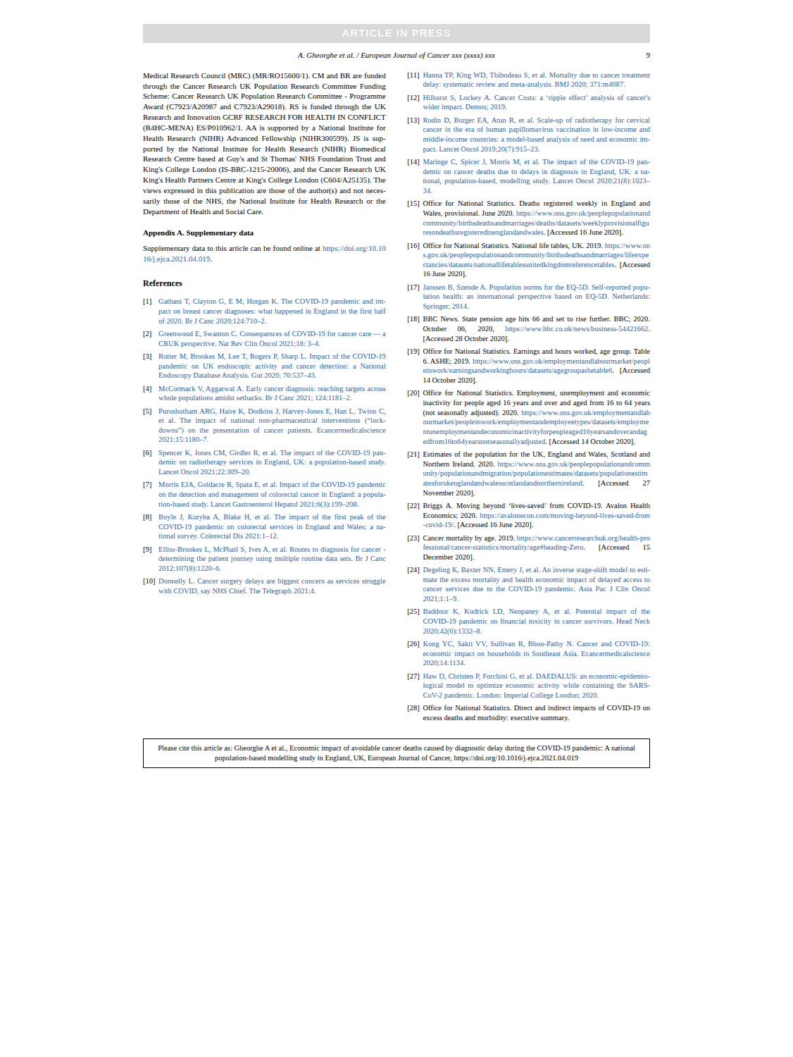ARTICLE IN PRESS
A. Gheorghe et al. / European Journal of Cancer xxx (xxxx) xxx
9
Medical Research Council (MRC) (MR/RO15600/1). CM and BR are funded through the Cancer Research UK Population Research Committee Funding Scheme: Cancer Research UK Population Research Committee - Programme Award (C7923/A20987 and C7923/A29018). RS is funded through the UK Research and Innovation GCRF RESEARCH FOR HEALTH IN CONFLICT (R4HC-MENA) ES/P010962/1. AA is supported by a National Institute for Health Research (NIHR) Advanced Fellowship (NIHR300599). JS is supported by the National Institute for Health Research (NIHR) Biomedical Research Centre based at Guy's and St Thomas' NHS Foundation Trust and King's College London (IS-BRC-1215-20006), and the Cancer Research UK King's Health Partners Centre at King's College London (C604/A25135). The views expressed in this publication are those of the author(s) and not necessarily those of the NHS, the National Institute for Health Research or the Department of Health and Social Care.
Appendix A. Supplementary data
Supplementary data to this article can be found online at https://doi.org/10.1016/j.ejca.2021.04.019.
References
Gathani T, Clayton G, E M, Horgan K. The COVID-19 pandemic and impact on breast cancer diagnoses: what happened in England in the first half of 2020. Br J Canc 2020;124:710–2.
Greenwood E, Swanton C. Consequences of COVID-19 for cancer care — a CRUK perspective. Nat Rev Clin Oncol 2021;18: 3–4.
Rutter M, Brookes M, Lee T, Rogers P, Sharp L. Impact of the COVID-19 pandemic on UK endoscopic activity and cancer detection: a National Endoscopy Database Analysis. Gut 2020; 70:537–43.
McCormack V, Aggarwal A. Early cancer diagnosis: reaching targets across whole populations amidst setbacks. Br J Canc 2021; 124:1181–2.
Purushotham ARG, Haire K, Dodkins J, Harvey-Jones E, Han L, Twinn C, et al. The impact of national non-pharmaceutical interventions (“lockdowns”) on the presentation of cancer patients. Ecancermedicalscience 2021;15:1180–7.
Spencer K, Jones CM, Girdler R, et al. The impact of the COVID-19 pandemic on radiotherapy services in England, UK: a population-based study. Lancet Oncol 2021;22:309–20.
Morris EJA, Goldacre R, Spata E, et al. Impact of the COVID-19 pandemic on the detection and management of colorectal cancer in England: a population-based study. Lancet Gastroenterol Hepatol 2021;6(3):199–208.
Boyle J, Kuryba A, Blake H, et al. The impact of the first peak of the COVID-19 pandemic on colorectal services in England and Wales; a national survey. Colorectal Dis 2021:1–12.
Elliss-Brookes L, McPhail S, Ives A, et al. Routes to diagnosis for cancer - determining the patient journey using multiple routine data sets. Br J Canc 2012;107(8):1220–6.
Donnelly L. Cancer surgery delays are biggest concern as services struggle with COVID, say NHS Chief. The Telegraph 2021:4.
Hanna TP, King WD, Thibodeau S, et al. Mortality due to cancer treatment delay: systematic review and meta-analysis. BMJ 2020; 371:m4087.
Hilhorst S, Lockey A. Cancer Costs: a ‘ripple effect’ analysis of cancer's wider impact. Demos; 2019.
Rodin D, Burger EA, Atun R, et al. Scale-up of radiotherapy for cervical cancer in the era of human papillomavirus vaccination in low-income and middle-income countries: a model-based analysis of need and economic impact. Lancet Oncol 2019;20(7):915–23.
Maringe C, Spicer J, Morris M, et al. The impact of the COVID-19 pandemic on cancer deaths due to delays in diagnosis in England, UK: a national, population-based, modelling study. Lancet Oncol 2020;21(8):1023–34.
Office for National Statistics. Deaths registered weekly in England and Wales, provisional. June 2020. https://www.ons.gov.uk/peoplepopulationandcommunity/birthsdeathsandmarriages/deaths/datasets/weeklyprovisionalfiguresondeathsregisteredinenglandandwales. [Accessed 16 June 2020].
Office for National Statistics. National life tables, UK. 2019. https://www.ons.gov.uk/peoplepopulationandcommunity/birthsdeathsandmarriages/lifeexpectancies/datasets/nationallifetablesunitedkingdomreferencetables. [Accessed 16 June 2020].
Janssen B, Szende A. Population norms for the EQ-5D. Self-reported population health: an international perspective based on EQ-5D. Netherlands: Springer; 2014.
BBC News. State pension age hits 66 and set to rise further. BBC; 2020. October 06, 2020, https://www.bbc.co.uk/news/business-54421662. [Accessed 28 October 2020].
Office for National Statistics. Earnings and hours worked, age group. Table 6. ASHE; 2019. https://www.ons.gov.uk/employmentandlabourmarket/peopleinwork/earningsandworkinghours/datasets/agegroupashetable6. [Accessed 14 October 2020].
Office for National Statistics. Employment, unemployment and economic inactivity for people aged 16 years and over and aged from 16 to 64 years (not seasonally adjusted). 2020. https://www.ons.gov.uk/employmentandlabourmarket/peopleinwork/employmentandemployeetypes/datasets/employmentunemploymentandeconomicinactivityforpeopleaged16yearsandoverandagedfrom16to64yearsnotseasonallyadjusted. [Accessed 14 October 2020].
Estimates of the population for the UK, England and Wales, Scotland and Northern Ireland. 2020. https://www.ons.gov.uk/peoplepopulationandcommunity/populationandmigration/populationestimates/datasets/populationestimatesforukenglandandwalesscotlandandnorthernireland. [Accessed 27 November 2020].
Briggs A. Moving beyond ‘lives-saved’ from COVID-19. Avalon Health Economics; 2020. https://avalonecon.com/moving-beyond-lives-saved-from-covid-19/. [Accessed 16 June 2020].
Cancer mortality by age. 2019. https://www.cancerresearchuk.org/health-professional/cancer-statistics/mortality/age#heading-Zero. [Accessed 15 December 2020].
Degeling K, Baxter NN, Emery J, et al. An inverse stage-shift model to estimate the excess mortality and health economic impact of delayed access to cancer services due to the COVID-19 pandemic. Asia Pac J Clin Oncol 2021;1:1–9.
Baddour K, Kudrick LD, Neopaney A, et al. Potential impact of the COVID-19 pandemic on financial toxicity in cancer survivors. Head Neck 2020;42(6):1332–8.
Kong YC, Sakti VV, Sullivan R, Bhoo-Pathy N. Cancer and COVID-19: economic impact on households in Southeast Asia. Ecancermedicalscience 2020;14:1134.
Haw D, Christen P, Forchini G, et al. DAEDALUS: an economic-epidemiological model to optimize economic activity while containing the SARS-CoV-2 pandemic. London: Imperial College London; 2020.
Office for National Statistics. Direct and indirect impacts of COVID-19 on excess deaths and morbidity: executive summary.
Please cite this article as: Gheorghe A et al., Economic impact of avoidable cancer deaths caused by diagnostic delay during the COVID-19 pandemic: A national population-based modelling study in England, UK, European Journal of Cancer, https://doi.org/10.1016/j.ejca.2021.04.019